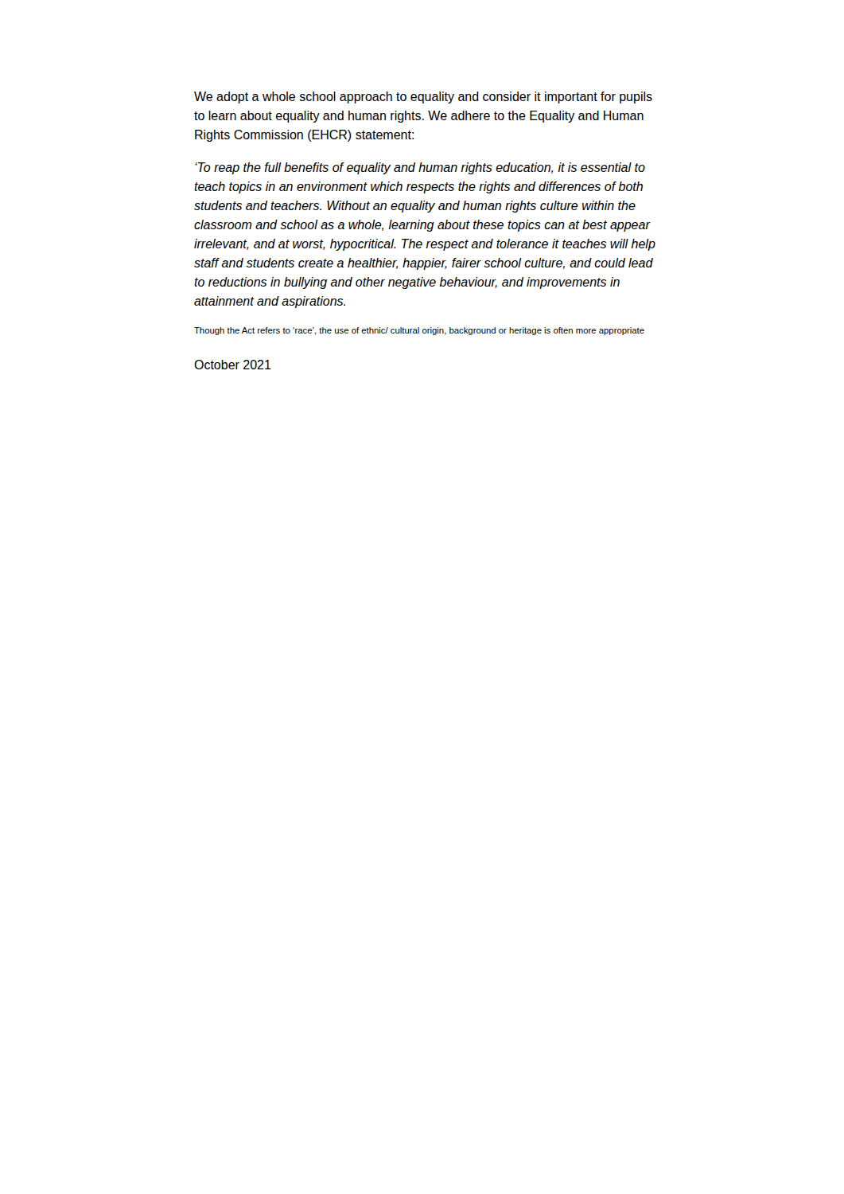We adopt a whole school approach to equality and consider it important for pupils to learn about equality and human rights. We adhere to the Equality and Human Rights Commission (EHCR) statement:
‘To reap the full benefits of equality and human rights education, it is essential to teach topics in an environment which respects the rights and differences of both students and teachers. Without an equality and human rights culture within the classroom and school as a whole, learning about these topics can at best appear irrelevant, and at worst, hypocritical. The respect and tolerance it teaches will help staff and students create a healthier, happier, fairer school culture, and could lead to reductions in bullying and other negative behaviour, and improvements in attainment and aspirations.
Though the Act refers to ‘race’, the use of ethnic/ cultural origin, background or heritage is often more appropriate
October 2021